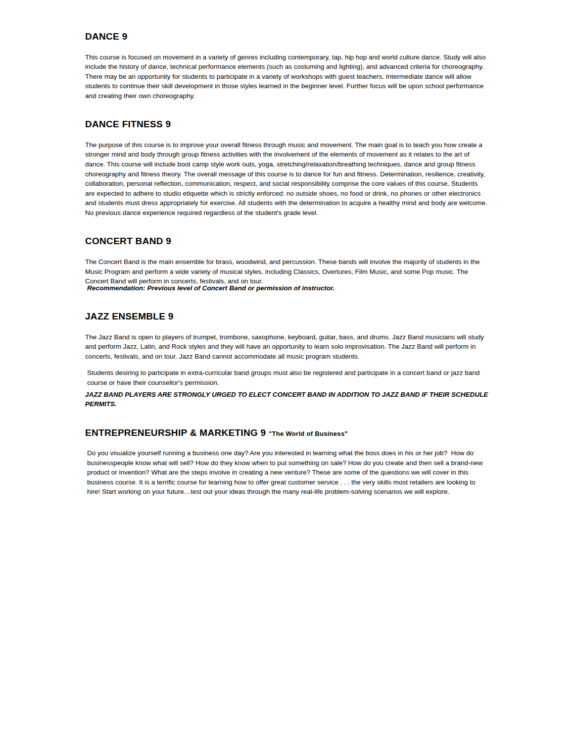DANCE 9
This course is focused on movement in a variety of genres including contemporary, tap, hip hop and world culture dance. Study will also include the history of dance, technical performance elements (such as costuming and lighting), and advanced criteria for choreography. There may be an opportunity for students to participate in a variety of workshops with guest teachers. Intermediate dance will allow students to continue their skill development in those styles learned in the beginner level. Further focus will be upon school performance and creating their own choreography.
DANCE FITNESS 9
The purpose of this course is to improve your overall fitness through music and movement. The main goal is to teach you how create a stronger mind and body through group fitness activities with the involvement of the elements of movement as it relates to the art of dance. This course will include boot camp style work outs, yoga, stretching/relaxation/breathing techniques, dance and group fitness choreography and fitness theory. The overall message of this course is to dance for fun and fitness. Determination, resilience, creativity, collaboration, personal reflection, communication, respect, and social responsibility comprise the core values of this course. Students are expected to adhere to studio etiquette which is strictly enforced: no outside shoes, no food or drink, no phones or other electronics and students must dress appropriately for exercise. All students with the determination to acquire a healthy mind and body are welcome. No previous dance experience required regardless of the student's grade level.
CONCERT BAND 9
The Concert Band is the main ensemble for brass, woodwind, and percussion. These bands will involve the majority of students in the Music Program and perform a wide variety of musical styles, including Classics, Overtures, Film Music, and some Pop music. The Concert Band will perform in concerts, festivals, and on tour.
Recommendation: Previous level of Concert Band or permission of instructor.
JAZZ ENSEMBLE 9
The Jazz Band is open to players of trumpet, trombone, saxophone, keyboard, guitar, bass, and drums. Jazz Band musicians will study and perform Jazz, Latin, and Rock styles and they will have an opportunity to learn solo improvisation. The Jazz Band will perform in concerts, festivals, and on tour. Jazz Band cannot accommodate all music program students.
Students desiring to participate in extra-curricular band groups must also be registered and participate in a concert band or jazz band course or have their counsellor's permission.
JAZZ BAND PLAYERS ARE STRONGLY URGED TO ELECT CONCERT BAND IN ADDITION TO JAZZ BAND IF THEIR SCHEDULE PERMITS.
ENTREPRENEURSHIP & MARKETING 9 "The World of Business"
Do you visualize yourself running a business one day? Are you interested in learning what the boss does in his or her job? How do businesspeople know what will sell? How do they know when to put something on sale? How do you create and then sell a brand-new product or invention? What are the steps involve in creating a new venture? These are some of the questions we will cover in this business course. It is a terrific course for learning how to offer great customer service . . . the very skills most retailers are looking to hire! Start working on your future…test out your ideas through the many real-life problem-solving scenarios we will explore.